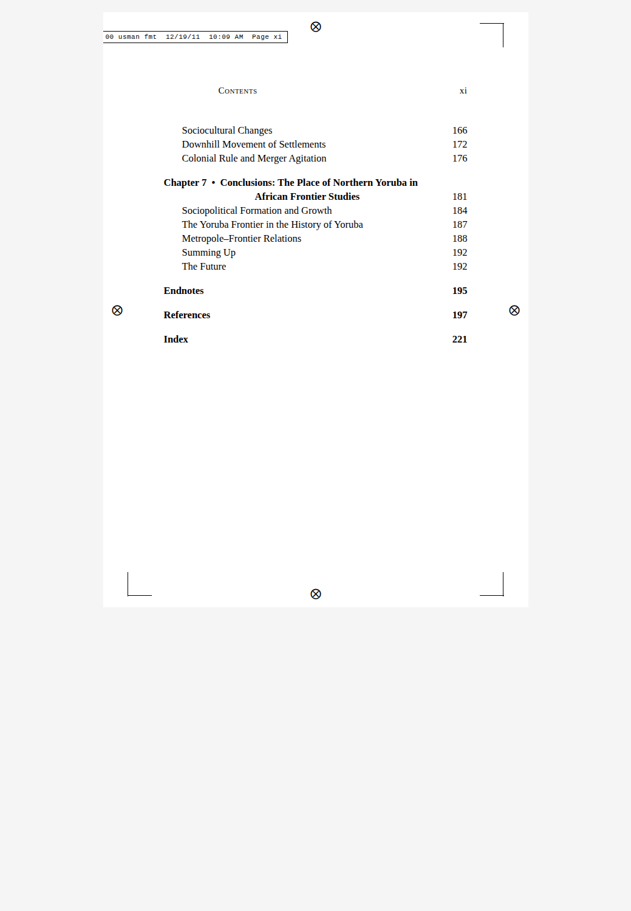00 usman fmt 12/19/11 10:09 AM Page xi
⨂
⨂
⨂
⨂
Contents xi
| Sociocultural Changes | 166 |
| Downhill Movement of Settlements | 172 |
| Colonial Rule and Merger Agitation | 176 |
| Chapter 7 • Conclusions: The Place of Northern Yoruba in | |
| African Frontier Studies | 181 |
| Sociopolitical Formation and Growth | 184 |
| The Yoruba Frontier in the History of Yoruba | 187 |
| Metropole–Frontier Relations | 188 |
| Summing Up | 192 |
| The Future | 192 |
| Endnotes | 195 |
| References | 197 |
| Index | 221 |